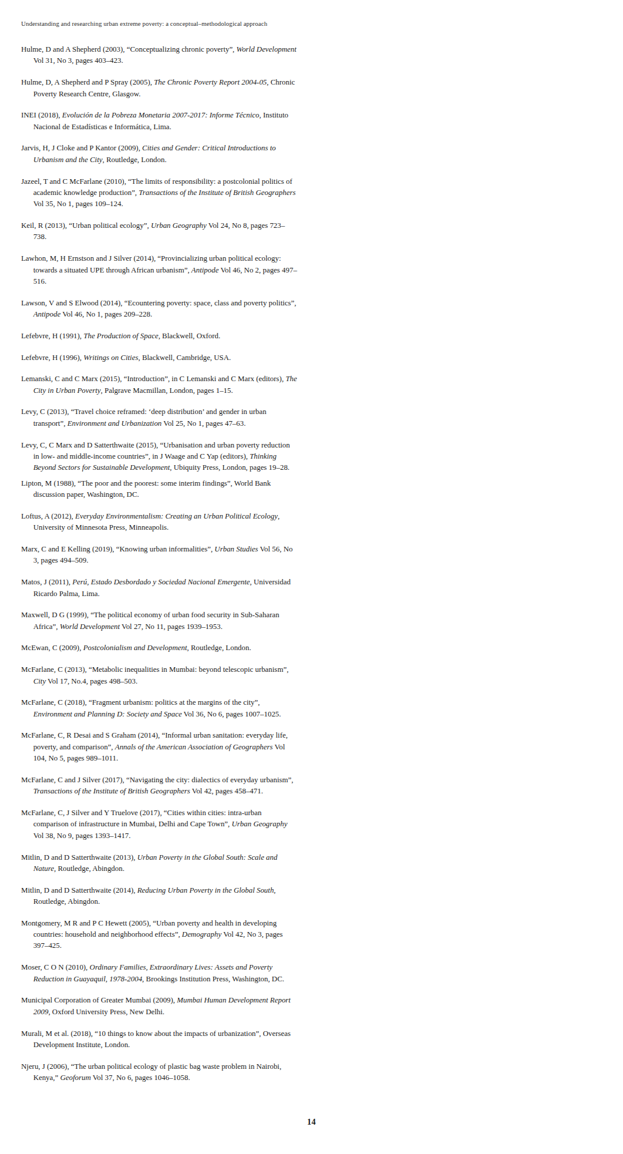Understanding and researching urban extreme poverty: a conceptual–methodological approach
Hulme, D and A Shepherd (2003), “Conceptualizing chronic poverty”, World Development Vol 31, No 3, pages 403–423.
Hulme, D, A Shepherd and P Spray (2005), The Chronic Poverty Report 2004-05, Chronic Poverty Research Centre, Glasgow.
INEI (2018), Evolución de la Pobreza Monetaria 2007-2017: Informe Técnico, Instituto Nacional de Estadísticas e Informática, Lima.
Jarvis, H, J Cloke and P Kantor (2009), Cities and Gender: Critical Introductions to Urbanism and the City, Routledge, London.
Jazeel, T and C McFarlane (2010), “The limits of responsibility: a postcolonial politics of academic knowledge production”, Transactions of the Institute of British Geographers Vol 35, No 1, pages 109–124.
Keil, R (2013), “Urban political ecology”, Urban Geography Vol 24, No 8, pages 723–738.
Lawhon, M, H Ernstson and J Silver (2014), “Provincializing urban political ecology: towards a situated UPE through African urbanism”, Antipode Vol 46, No 2, pages 497–516.
Lawson, V and S Elwood (2014), “Ecountering poverty: space, class and poverty politics”, Antipode Vol 46, No 1, pages 209–228.
Lefebvre, H (1991), The Production of Space, Blackwell, Oxford.
Lefebvre, H (1996), Writings on Cities, Blackwell, Cambridge, USA.
Lemanski, C and C Marx (2015), “Introduction”, in C Lemanski and C Marx (editors), The City in Urban Poverty, Palgrave Macmillan, London, pages 1–15.
Levy, C (2013), “Travel choice reframed: ‘deep distribution’ and gender in urban transport”, Environment and Urbanization Vol 25, No 1, pages 47–63.
Levy, C, C Marx and D Satterthwaite (2015), “Urbanisation and urban poverty reduction in low- and middle-income countries”, in J Waage and C Yap (editors), Thinking Beyond Sectors for Sustainable Development, Ubiquity Press, London, pages 19–28.
Lipton, M (1988), “The poor and the poorest: some interim findings”, World Bank discussion paper, Washington, DC.
Loftus, A (2012), Everyday Environmentalism: Creating an Urban Political Ecology, University of Minnesota Press, Minneapolis.
Marx, C and E Kelling (2019), “Knowing urban informalities”, Urban Studies Vol 56, No 3, pages 494–509.
Matos, J (2011), Perú, Estado Desbordado y Sociedad Nacional Emergente, Universidad Ricardo Palma, Lima.
Maxwell, D G (1999), “The political economy of urban food security in Sub-Saharan Africa”, World Development Vol 27, No 11, pages 1939–1953.
McEwan, C (2009), Postcolonialism and Development, Routledge, London.
McFarlane, C (2013), “Metabolic inequalities in Mumbai: beyond telescopic urbanism”, City Vol 17, No.4, pages 498–503.
McFarlane, C (2018), “Fragment urbanism: politics at the margins of the city”, Environment and Planning D: Society and Space Vol 36, No 6, pages 1007–1025.
McFarlane, C, R Desai and S Graham (2014), “Informal urban sanitation: everyday life, poverty, and comparison”, Annals of the American Association of Geographers Vol 104, No 5, pages 989–1011.
McFarlane, C and J Silver (2017), “Navigating the city: dialectics of everyday urbanism”, Transactions of the Institute of British Geographers Vol 42, pages 458–471.
McFarlane, C, J Silver and Y Truelove (2017), “Cities within cities: intra-urban comparison of infrastructure in Mumbai, Delhi and Cape Town”, Urban Geography Vol 38, No 9, pages 1393–1417.
Mitlin, D and D Satterthwaite (2013), Urban Poverty in the Global South: Scale and Nature, Routledge, Abingdon.
Mitlin, D and D Satterthwaite (2014), Reducing Urban Poverty in the Global South, Routledge, Abingdon.
Montgomery, M R and P C Hewett (2005), “Urban poverty and health in developing countries: household and neighborhood effects”, Demography Vol 42, No 3, pages 397–425.
Moser, C O N (2010), Ordinary Families, Extraordinary Lives: Assets and Poverty Reduction in Guayaquil, 1978-2004, Brookings Institution Press, Washington, DC.
Municipal Corporation of Greater Mumbai (2009), Mumbai Human Development Report 2009, Oxford University Press, New Delhi.
Murali, M et al. (2018), “10 things to know about the impacts of urbanization”, Overseas Development Institute, London.
Njeru, J (2006), “The urban political ecology of plastic bag waste problem in Nairobi, Kenya,” Geoforum Vol 37, No 6, pages 1046–1058.
14